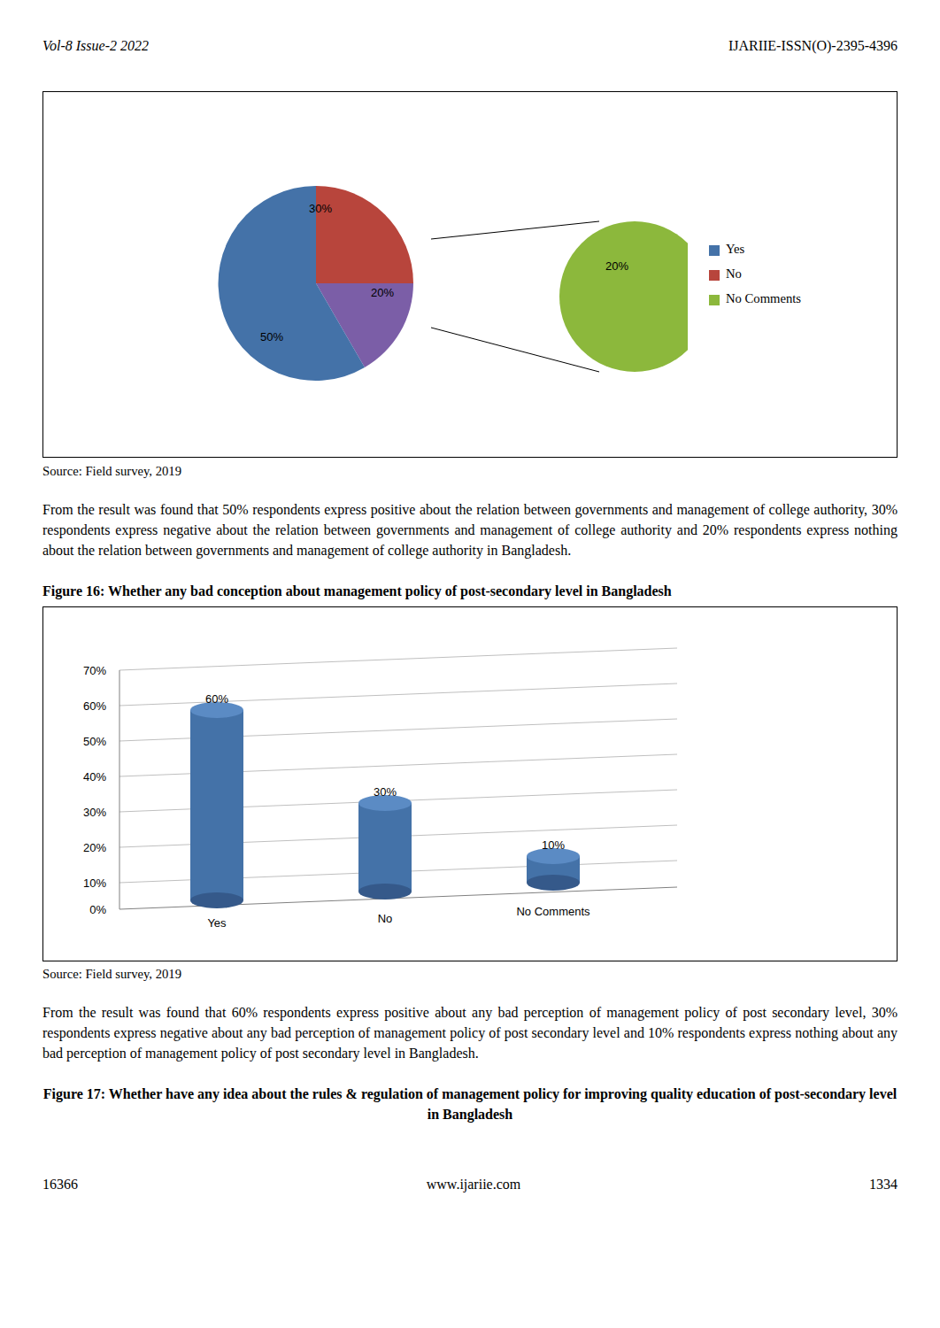Vol-8 Issue-2 2022
IJARIIE-ISSN(O)-2395-4396
30% 20% 50% 20%
Yes
No
No Comments
Source: Field survey, 2019
From the result was found that 50% respondents express positive about the relation between governments and management of college authority, 30% respondents express negative about the relation between governments and management of college authority and 20% respondents express nothing about the relation between governments and management of college authority in Bangladesh.
Figure 16: Whether any bad conception about management policy of post-secondary level in Bangladesh
70% 60% 50% 40% 30% 20% 10% 0% 60% 30% 10% Yes No No Comments
Source: Field survey, 2019
From the result was found that 60% respondents express positive about any bad perception of management policy of post secondary level, 30% respondents express negative about any bad perception of management policy of post secondary level and 10% respondents express nothing about any bad perception of management policy of post secondary level in Bangladesh.
Figure 17: Whether have any idea about the rules & regulation of management policy for improving quality education of post-secondary level in Bangladesh
16366
www.ijariie.com
1334